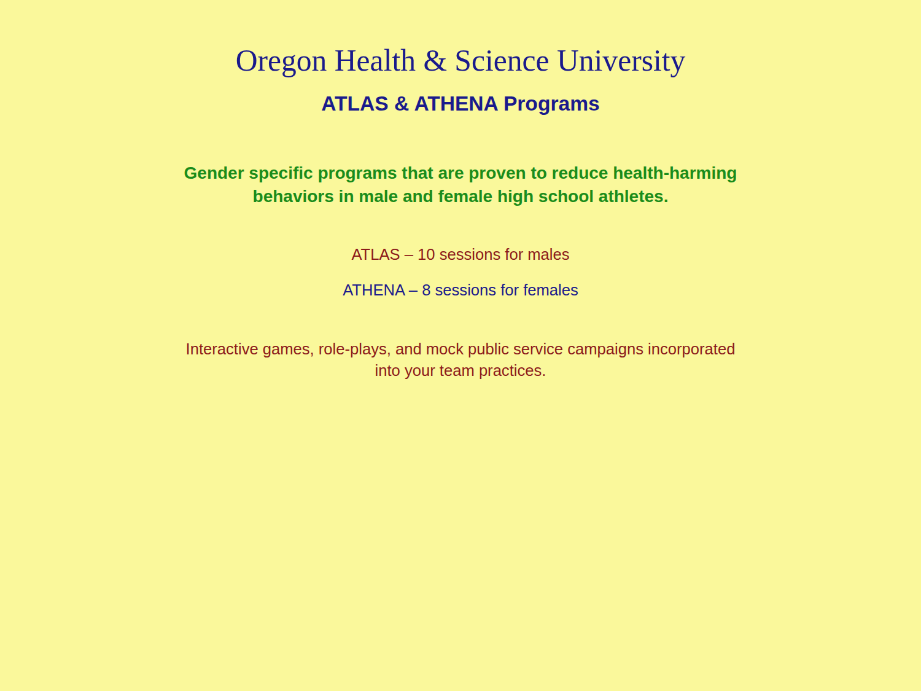Oregon Health & Science University
ATLAS & ATHENA Programs
Gender specific programs that are proven to reduce health-harming behaviors in male and female high school athletes.
ATLAS – 10 sessions for males
ATHENA – 8 sessions for females
Interactive games, role-plays, and mock public service campaigns incorporated into your team practices.